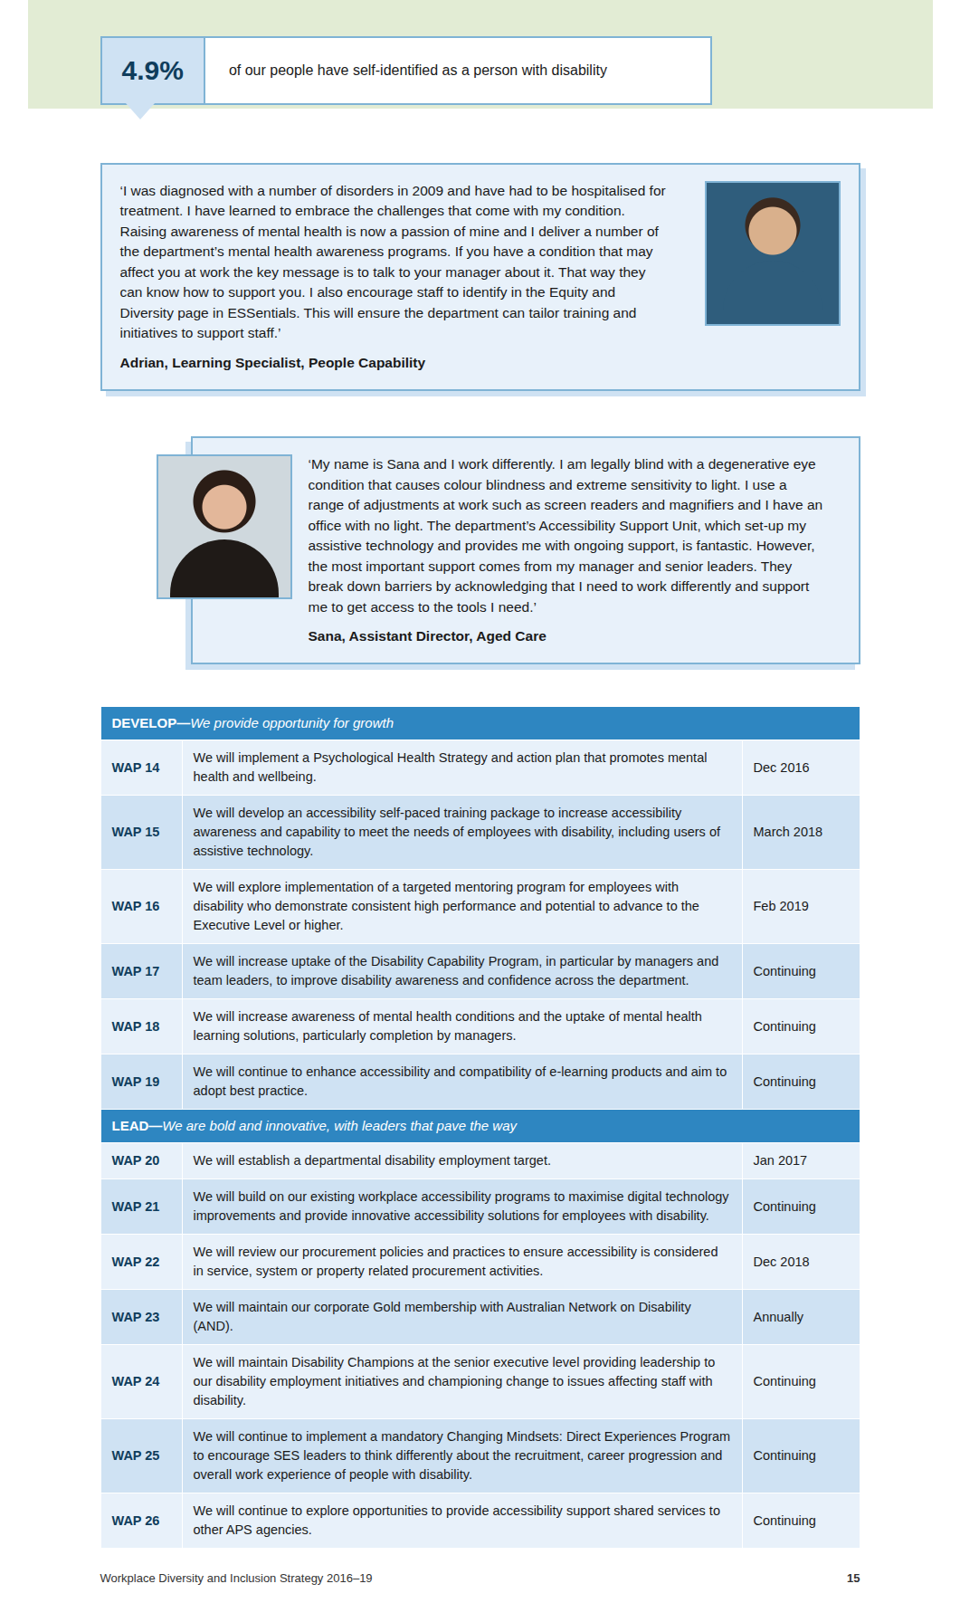4.9%
of our people have self-identified as a person with disability
‘I was diagnosed with a number of disorders in 2009 and have had to be hospitalised for treatment. I have learned to embrace the challenges that come with my condition. Raising awareness of mental health is now a passion of mine and I deliver a number of the department’s mental health awareness programs. If you have a condition that may affect you at work the key message is to talk to your manager about it. That way they can know how to support you. I also encourage staff to identify in the Equity and Diversity page in ESSentials. This will ensure the department can tailor training and initiatives to support staff.’
Adrian, Learning Specialist, People Capability
‘My name is Sana and I work differently. I am legally blind with a degenerative eye condition that causes colour blindness and extreme sensitivity to light. I use a range of adjustments at work such as screen readers and magnifiers and I have an office with no light. The department’s Accessibility Support Unit, which set-up my assistive technology and provides me with ongoing support, is fantastic. However, the most important support comes from my manager and senior leaders. They break down barriers by acknowledging that I need to work differently and support me to get access to the tools I need.’
Sana, Assistant Director, Aged Care
| DEVELOP — We provide opportunity for growth |
| --- |
| WAP 14 | We will implement a Psychological Health Strategy and action plan that promotes mental health and wellbeing. | Dec 2016 |
| WAP 15 | We will develop an accessibility self-paced training package to increase accessibility awareness and capability to meet the needs of employees with disability, including users of assistive technology. | March 2018 |
| WAP 16 | We will explore implementation of a targeted mentoring program for employees with disability who demonstrate consistent high performance and potential to advance to the Executive Level or higher. | Feb 2019 |
| WAP 17 | We will increase uptake of the Disability Capability Program, in particular by managers and team leaders, to improve disability awareness and confidence across the department. | Continuing |
| WAP 18 | We will increase awareness of mental health conditions and the uptake of mental health learning solutions, particularly completion by managers. | Continuing |
| WAP 19 | We will continue to enhance accessibility and compatibility of e-learning products and aim to adopt best practice. | Continuing |
| LEAD — We are bold and innovative, with leaders that pave the way |
| WAP 20 | We will establish a departmental disability employment target. | Jan 2017 |
| WAP 21 | We will build on our existing workplace accessibility programs to maximise digital technology improvements and provide innovative accessibility solutions for employees with disability. | Continuing |
| WAP 22 | We will review our procurement policies and practices to ensure accessibility is considered in service, system or property related procurement activities. | Dec 2018 |
| WAP 23 | We will maintain our corporate Gold membership with Australian Network on Disability (AND). | Annually |
| WAP 24 | We will maintain Disability Champions at the senior executive level providing leadership to our disability employment initiatives and championing change to issues affecting staff with disability. | Continuing |
| WAP 25 | We will continue to implement a mandatory Changing Mindsets: Direct Experiences Program to encourage SES leaders to think differently about the recruitment, career progression and overall work experience of people with disability. | Continuing |
| WAP 26 | We will continue to explore opportunities to provide accessibility support shared services to other APS agencies. | Continuing |
Workplace Diversity and Inclusion Strategy 2016–19
15